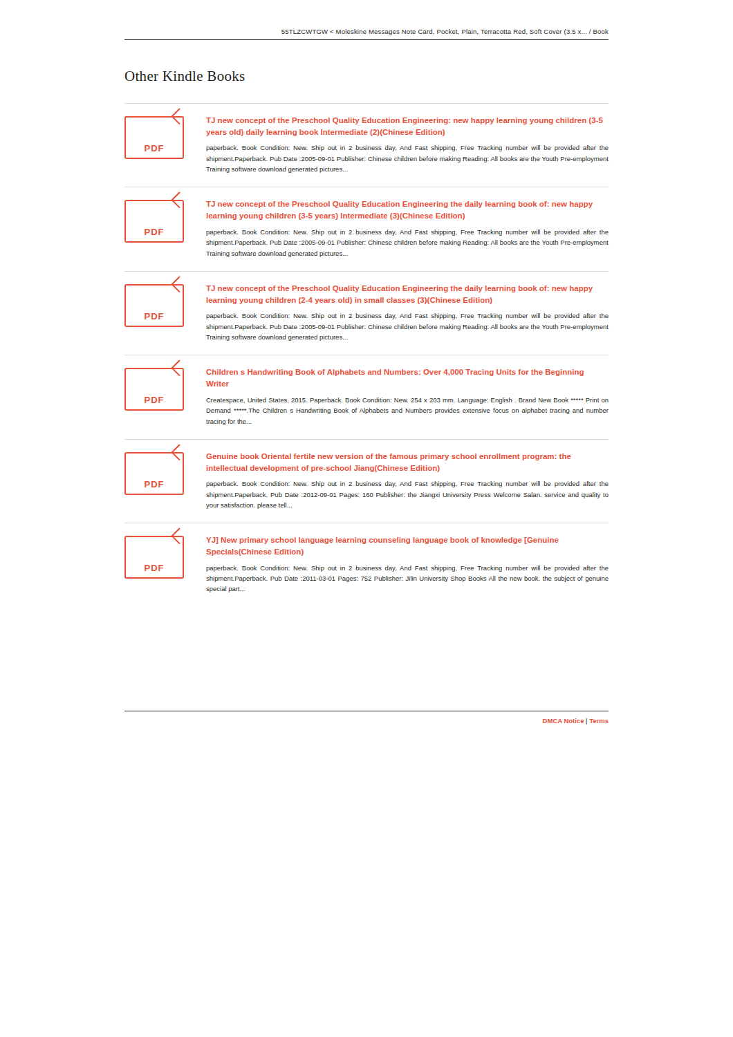55TLZCWTGW < Moleskine Messages Note Card, Pocket, Plain, Terracotta Red, Soft Cover (3.5 x... / Book
Other Kindle Books
PDF
TJ new concept of the Preschool Quality Education Engineering: new happy learning young children (3-5 years old) daily learning book Intermediate (2)(Chinese Edition)
paperback. Book Condition: New. Ship out in 2 business day, And Fast shipping, Free Tracking number will be provided after the shipment.Paperback. Pub Date :2005-09-01 Publisher: Chinese children before making Reading: All books are the Youth Pre-employment Training software download generated pictures...
PDF
TJ new concept of the Preschool Quality Education Engineering the daily learning book of: new happy learning young children (3-5 years) Intermediate (3)(Chinese Edition)
paperback. Book Condition: New. Ship out in 2 business day, And Fast shipping, Free Tracking number will be provided after the shipment.Paperback. Pub Date :2005-09-01 Publisher: Chinese children before making Reading: All books are the Youth Pre-employment Training software download generated pictures...
PDF
TJ new concept of the Preschool Quality Education Engineering the daily learning book of: new happy learning young children (2-4 years old) in small classes (3)(Chinese Edition)
paperback. Book Condition: New. Ship out in 2 business day, And Fast shipping, Free Tracking number will be provided after the shipment.Paperback. Pub Date :2005-09-01 Publisher: Chinese children before making Reading: All books are the Youth Pre-employment Training software download generated pictures...
PDF
Children s Handwriting Book of Alphabets and Numbers: Over 4,000 Tracing Units for the Beginning Writer
Createspace, United States, 2015. Paperback. Book Condition: New. 254 x 203 mm. Language: English . Brand New Book ***** Print on Demand *****.The Children s Handwriting Book of Alphabets and Numbers provides extensive focus on alphabet tracing and number tracing for the...
PDF
Genuine book Oriental fertile new version of the famous primary school enrollment program: the intellectual development of pre-school Jiang(Chinese Edition)
paperback. Book Condition: New. Ship out in 2 business day, And Fast shipping, Free Tracking number will be provided after the shipment.Paperback. Pub Date :2012-09-01 Pages: 160 Publisher: the Jiangxi University Press Welcome Salan. service and quality to your satisfaction. please tell...
PDF
YJ] New primary school language learning counseling language book of knowledge [Genuine Specials(Chinese Edition)
paperback. Book Condition: New. Ship out in 2 business day, And Fast shipping, Free Tracking number will be provided after the shipment.Paperback. Pub Date :2011-03-01 Pages: 752 Publisher: Jilin University Shop Books All the new book. the subject of genuine special part...
DMCA Notice | Terms